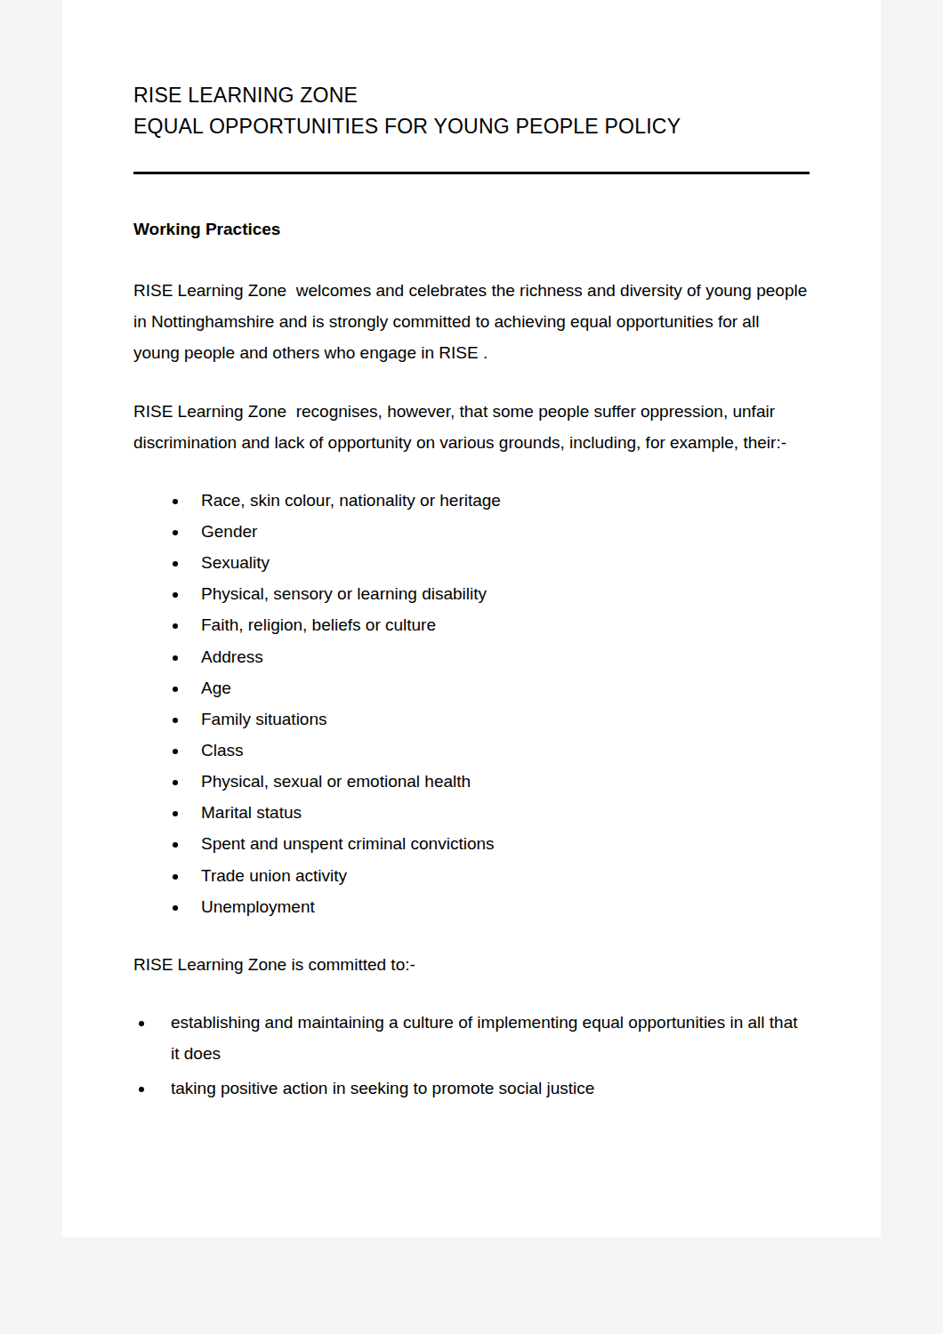RISE LEARNING ZONEEQUAL OPPORTUNITIES FOR YOUNG PEOPLE POLICY
Working Practices
RISE Learning Zone welcomes and celebrates the richness and diversity of young people in Nottinghamshire and is strongly committed to achieving equal opportunities for all young people and others who engage in RISE .
RISE Learning Zone recognises, however, that some people suffer oppression, unfair discrimination and lack of opportunity on various grounds, including, for example, their:-
Race, skin colour, nationality or heritage
Gender
Sexuality
Physical, sensory or learning disability
Faith, religion, beliefs or culture
Address
Age
Family situations
Class
Physical, sexual or emotional health
Marital status
Spent and unspent criminal convictions
Trade union activity
Unemployment
RISE Learning Zone is committed to:-
establishing and maintaining a culture of implementing equal opportunities in all that it does
taking positive action in seeking to promote social justice